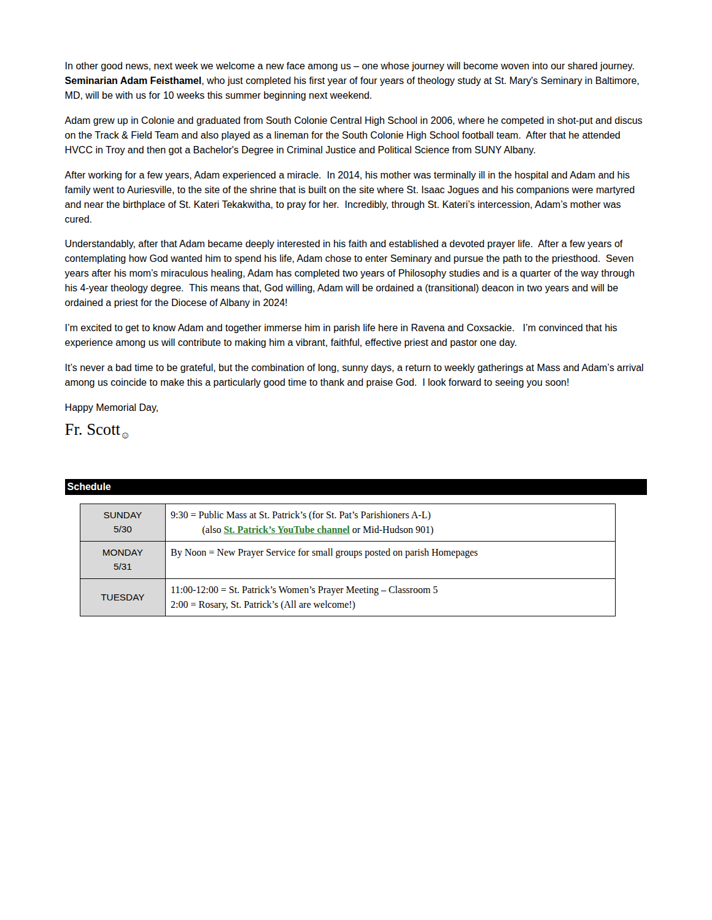In other good news, next week we welcome a new face among us – one whose journey will become woven into our shared journey. Seminarian Adam Feisthamel, who just completed his first year of four years of theology study at St. Mary's Seminary in Baltimore, MD, will be with us for 10 weeks this summer beginning next weekend.
Adam grew up in Colonie and graduated from South Colonie Central High School in 2006, where he competed in shot-put and discus on the Track & Field Team and also played as a lineman for the South Colonie High School football team. After that he attended HVCC in Troy and then got a Bachelor's Degree in Criminal Justice and Political Science from SUNY Albany.
After working for a few years, Adam experienced a miracle. In 2014, his mother was terminally ill in the hospital and Adam and his family went to Auriesville, to the site of the shrine that is built on the site where St. Isaac Jogues and his companions were martyred and near the birthplace of St. Kateri Tekakwitha, to pray for her. Incredibly, through St. Kateri’s intercession, Adam’s mother was cured.
Understandably, after that Adam became deeply interested in his faith and established a devoted prayer life. After a few years of contemplating how God wanted him to spend his life, Adam chose to enter Seminary and pursue the path to the priesthood. Seven years after his mom’s miraculous healing, Adam has completed two years of Philosophy studies and is a quarter of the way through his 4-year theology degree. This means that, God willing, Adam will be ordained a (transitional) deacon in two years and will be ordained a priest for the Diocese of Albany in 2024!
I’m excited to get to know Adam and together immerse him in parish life here in Ravena and Coxsackie. I’m convinced that his experience among us will contribute to making him a vibrant, faithful, effective priest and pastor one day.
It’s never a bad time to be grateful, but the combination of long, sunny days, a return to weekly gatherings at Mass and Adam’s arrival among us coincide to make this a particularly good time to thank and praise God. I look forward to seeing you soon!
Happy Memorial Day,
Fr. Scott☺
Schedule
| SUNDAY 5/30 | 9:30 = Public Mass at St. Patrick’s (for St. Pat’s Parishioners A-L) (also St. Patrick’s YouTube channel or Mid-Hudson 901) |
| MONDAY 5/31 | By Noon = New Prayer Service for small groups posted on parish Homepages |
| TUESDAY | 11:00-12:00 = St. Patrick’s Women’s Prayer Meeting – Classroom 5 2:00 = Rosary, St. Patrick’s (All are welcome!) |